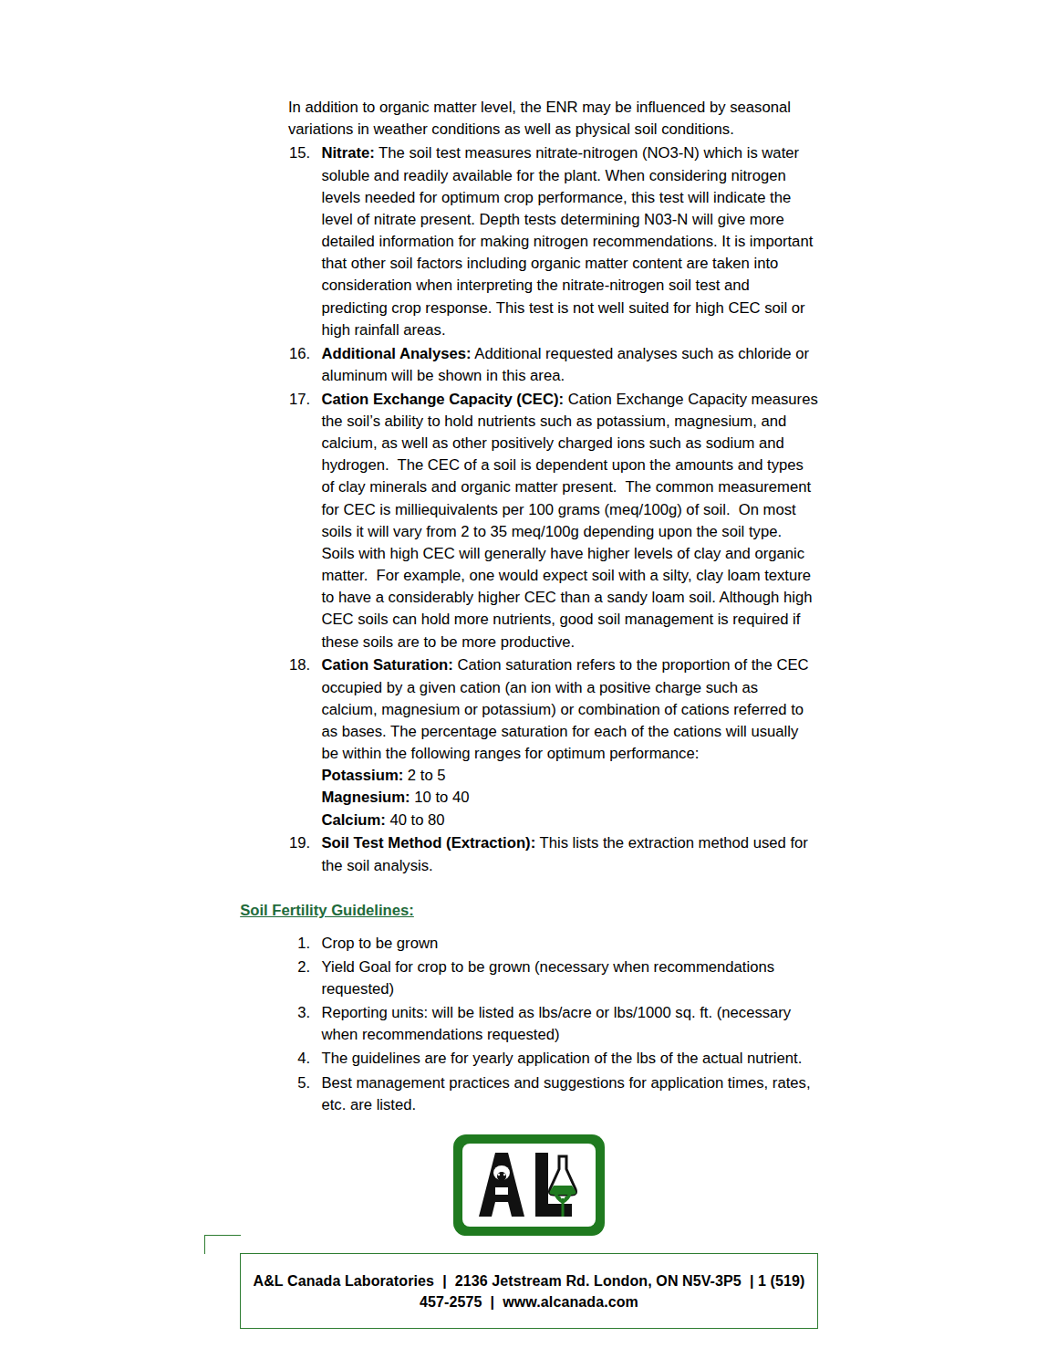In addition to organic matter level, the ENR may be influenced by seasonal variations in weather conditions as well as physical soil conditions.
Nitrate: The soil test measures nitrate-nitrogen (NO3-N) which is water soluble and readily available for the plant. When considering nitrogen levels needed for optimum crop performance, this test will indicate the level of nitrate present. Depth tests determining N03-N will give more detailed information for making nitrogen recommendations. It is important that other soil factors including organic matter content are taken into consideration when interpreting the nitrate-nitrogen soil test and predicting crop response. This test is not well suited for high CEC soil or high rainfall areas.
Additional Analyses: Additional requested analyses such as chloride or aluminum will be shown in this area.
Cation Exchange Capacity (CEC): Cation Exchange Capacity measures the soil’s ability to hold nutrients such as potassium, magnesium, and calcium, as well as other positively charged ions such as sodium and hydrogen. The CEC of a soil is dependent upon the amounts and types of clay minerals and organic matter present. The common measurement for CEC is milliequivalents per 100 grams (meq/100g) of soil. On most soils it will vary from 2 to 35 meq/100g depending upon the soil type. Soils with high CEC will generally have higher levels of clay and organic matter. For example, one would expect soil with a silty, clay loam texture to have a considerably higher CEC than a sandy loam soil. Although high CEC soils can hold more nutrients, good soil management is required if these soils are to be more productive.
Cation Saturation: Cation saturation refers to the proportion of the CEC occupied by a given cation (an ion with a positive charge such as calcium, magnesium or potassium) or combination of cations referred to as bases. The percentage saturation for each of the cations will usually be within the following ranges for optimum performance:
Potassium: 2 to 5
Magnesium: 10 to 40
Calcium: 40 to 80
Soil Test Method (Extraction): This lists the extraction method used for the soil analysis.
Soil Fertility Guidelines:
Crop to be grown
Yield Goal for crop to be grown (necessary when recommendations requested)
Reporting units: will be listed as lbs/acre or lbs/1000 sq. ft. (necessary when recommendations requested)
The guidelines are for yearly application of the lbs of the actual nutrient.
Best management practices and suggestions for application times, rates, etc. are listed.
A&L Canada Laboratories | 2136 Jetstream Rd. London, ON N5V-3P5 | 1 (519) 457-2575 | www.alcanada.com